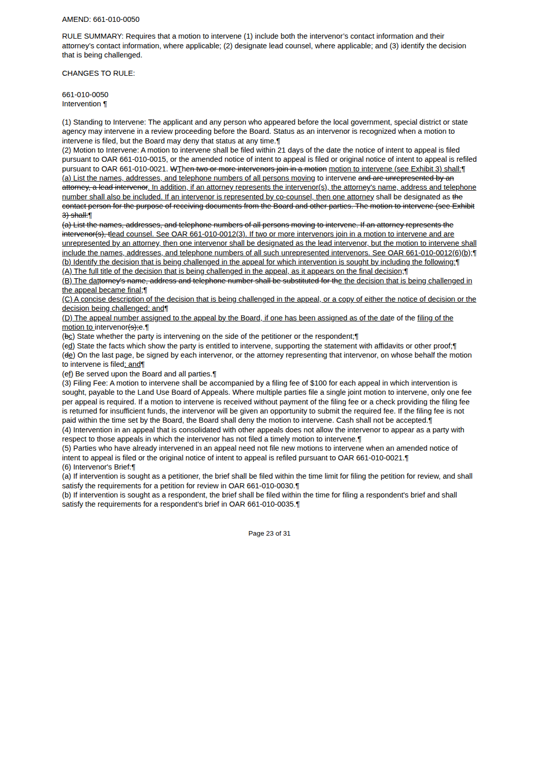AMEND: 661-010-0050
RULE SUMMARY: Requires that a motion to intervene (1) include both the intervenor’s contact information and their attorney’s contact information, where applicable; (2) designate lead counsel, where applicable; and (3) identify the decision that is being challenged.
CHANGES TO RULE:
661-010-0050
Intervention ¶
(1) Standing to Intervene: The applicant and any person who appeared before the local government, special district or state agency may intervene in a review proceeding before the Board. Status as an intervenor is recognized when a motion to intervene is filed, but the Board may deny that status at any time.¶
(2) Motion to Intervene: A motion to intervene shall be filed within 21 days of the date the notice of intent to appeal is filed pursuant to OAR 661-010-0015, or the amended notice of intent to appeal is filed or original notice of intent to appeal is refiled pursuant to OAR 661-010-0021. WThen two or more intervenors join in a motion motion to intervene (see Exhibit 3) shall:¶
(a) List the names, addresses, and telephone numbers of all persons moving to intervene and are unrepresented by an attorney, a lead intervenor. In addition, if an attorney represents the intervenor(s), the attorney's name, address and telephone number shall also be included. If an intervenor is represented by co-counsel, then one attorney shall be designated as the contact person for the purpose of receiving documents from the Board and other parties. The motion to intervene (see Exhibit 3) shall:¶
(a) List the names, addresses, and telephone numbers of all persons moving to intervene. If an attorney represents the intervenor(s), tlead counsel. See OAR 661-010-0012(3). If two or more intervenors join in a motion to intervene and are unrepresented by an attorney, then one intervenor shall be designated as the lead intervenor, but the motion to intervene shall include the names, addresses, and telephone numbers of all such unrepresented intervenors. See OAR 661-010-0012(6)(b);¶
(b) Identify the decision that is being challenged in the appeal for which intervention is sought by including the following:¶
(A) The full title of the decision that is being challenged in the appeal, as it appears on the final decision;¶
(B) The dattorney's name, address and telephone number shall be substituted for the the decision that is being challenged in the appeal became final;¶
(C) A concise description of the decision that is being challenged in the appeal, or a copy of either the notice of decision or the decision being challenged; and¶
(D) The appeal number assigned to the appeal by the Board, if one has been assigned as of the date of the filing of the motion to intervenor(s);e.¶
(bc) State whether the party is intervening on the side of the petitioner or the respondent;¶
(cd) State the facts which show the party is entitled to intervene, supporting the statement with affidavits or other proof;¶
(de) On the last page, be signed by each intervenor, or the attorney representing that intervenor, on whose behalf the motion to intervene is filed; and¶
(ef) Be served upon the Board and all parties.¶
(3) Filing Fee: A motion to intervene shall be accompanied by a filing fee of $100 for each appeal in which intervention is sought, payable to the Land Use Board of Appeals. Where multiple parties file a single joint motion to intervene, only one fee per appeal is required. If a motion to intervene is received without payment of the filing fee or a check providing the filing fee is returned for insufficient funds, the intervenor will be given an opportunity to submit the required fee. If the filing fee is not paid within the time set by the Board, the Board shall deny the motion to intervene. Cash shall not be accepted.¶
(4) Intervention in an appeal that is consolidated with other appeals does not allow the intervenor to appear as a party with respect to those appeals in which the intervenor has not filed a timely motion to intervene.¶
(5) Parties who have already intervened in an appeal need not file new motions to intervene when an amended notice of intent to appeal is filed or the original notice of intent to appeal is refiled pursuant to OAR 661-010-0021.¶
(6) Intervenor's Brief:¶
(a) If intervention is sought as a petitioner, the brief shall be filed within the time limit for filing the petition for review, and shall satisfy the requirements for a petition for review in OAR 661-010-0030.¶
(b) If intervention is sought as a respondent, the brief shall be filed within the time for filing a respondent's brief and shall satisfy the requirements for a respondent's brief in OAR 661-010-0035.¶
Page 23 of 31